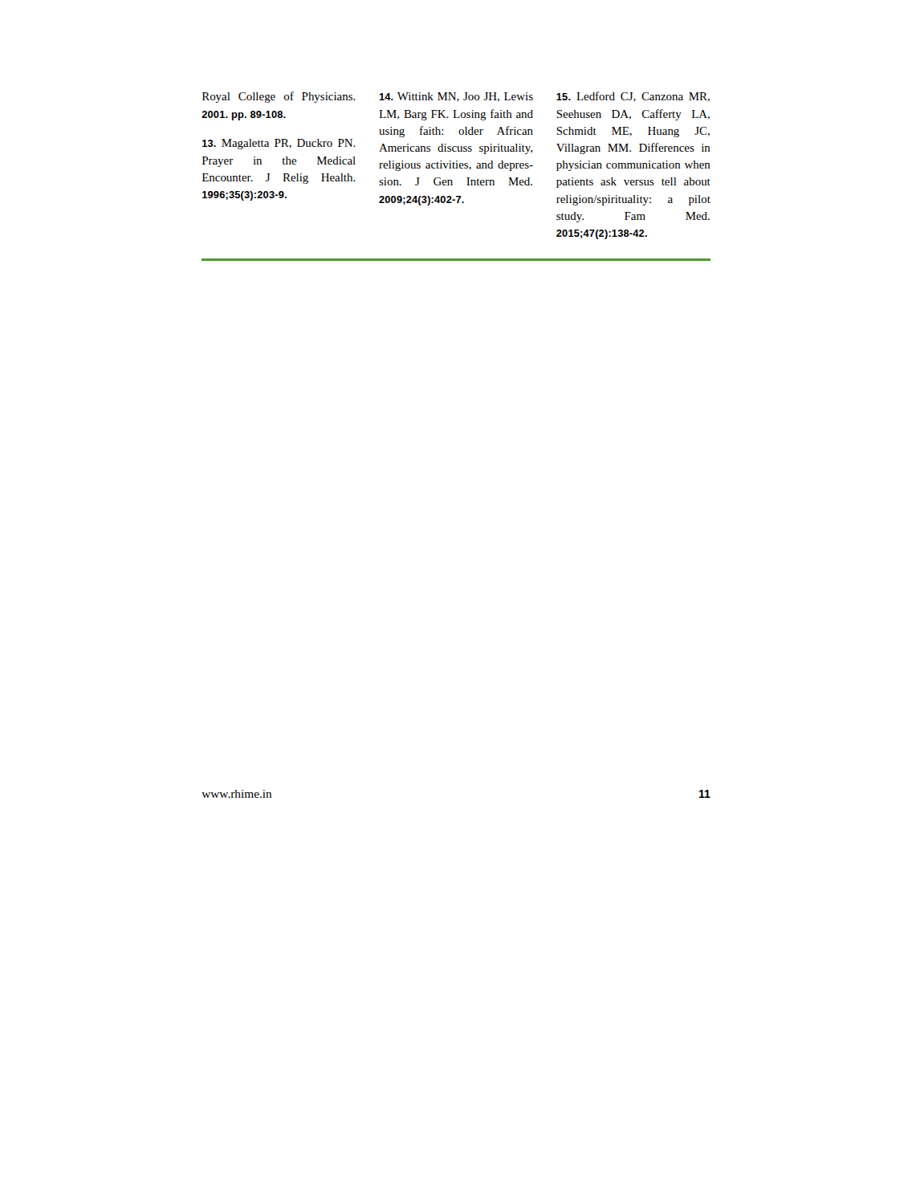Royal College of Physicians. 2001. pp. 89-108.
13. Magaletta PR, Duckro PN. Prayer in the Medical Encounter. J Relig Health. 1996;35(3):203-9.
14. Wittink MN, Joo JH, Lewis LM, Barg FK. Losing faith and using faith: older African Americans discuss spirituality, religious activities, and depression. J Gen Intern Med. 2009;24(3):402-7.
15. Ledford CJ, Canzona MR, Seehusen DA, Cafferty LA, Schmidt ME, Huang JC, Villagran MM. Differences in physician communication when patients ask versus tell about religion/spirituality: a pilot study. Fam Med. 2015;47(2):138-42.
www.rhime.in 11